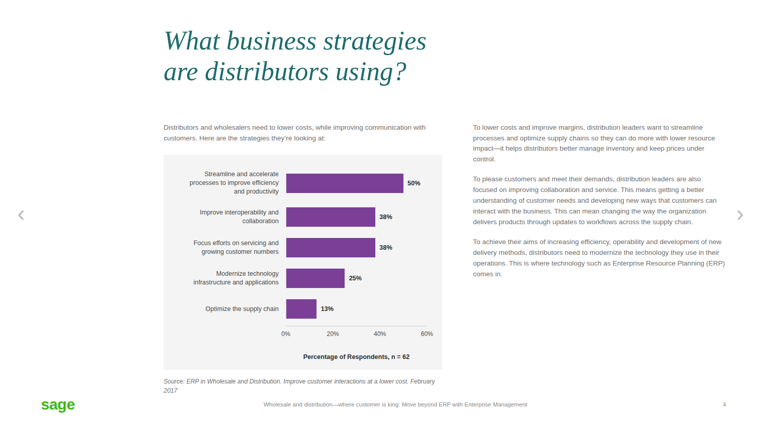‹
›
What business strategies
are distributors using?
Distributors and wholesalers need to lower costs, while improving communication with customers. Here are the strategies they’re looking at:
Streamline and accelerate processes to improve efficiency and productivity
50%
Improve interoperability and collaboration
38%
Focus efforts on servicing and growing customer numbers
38%
Modernize technology infrastructure and applications
25%
Optimize the supply chain
13%
0% 20% 40% 60%
Percentage of Respondents, n = 62
Source: ERP in Wholesale and Distribution. Improve customer interactions at a lower cost. February 2017
To lower costs and improve margins, distribution leaders want to streamline processes and optimize supply chains so they can do more with lower resource impact—it helps distributors better manage inventory and keep prices under control.
To please customers and meet their demands, distribution leaders are also focused on improving collaboration and service. This means getting a better understanding of customer needs and developing new ways that customers can interact with the business. This can mean changing the way the organization delivers products through updates to workflows across the supply chain.
To achieve their aims of increasing efficiency, operability and development of new delivery methods, distributors need to modernize the technology they use in their operations. This is where technology such as Enterprise Resource Planning (ERP) comes in.
sage
Wholesale and distribution—where customer is king: Move beyond ERP with Enterprise Management
4